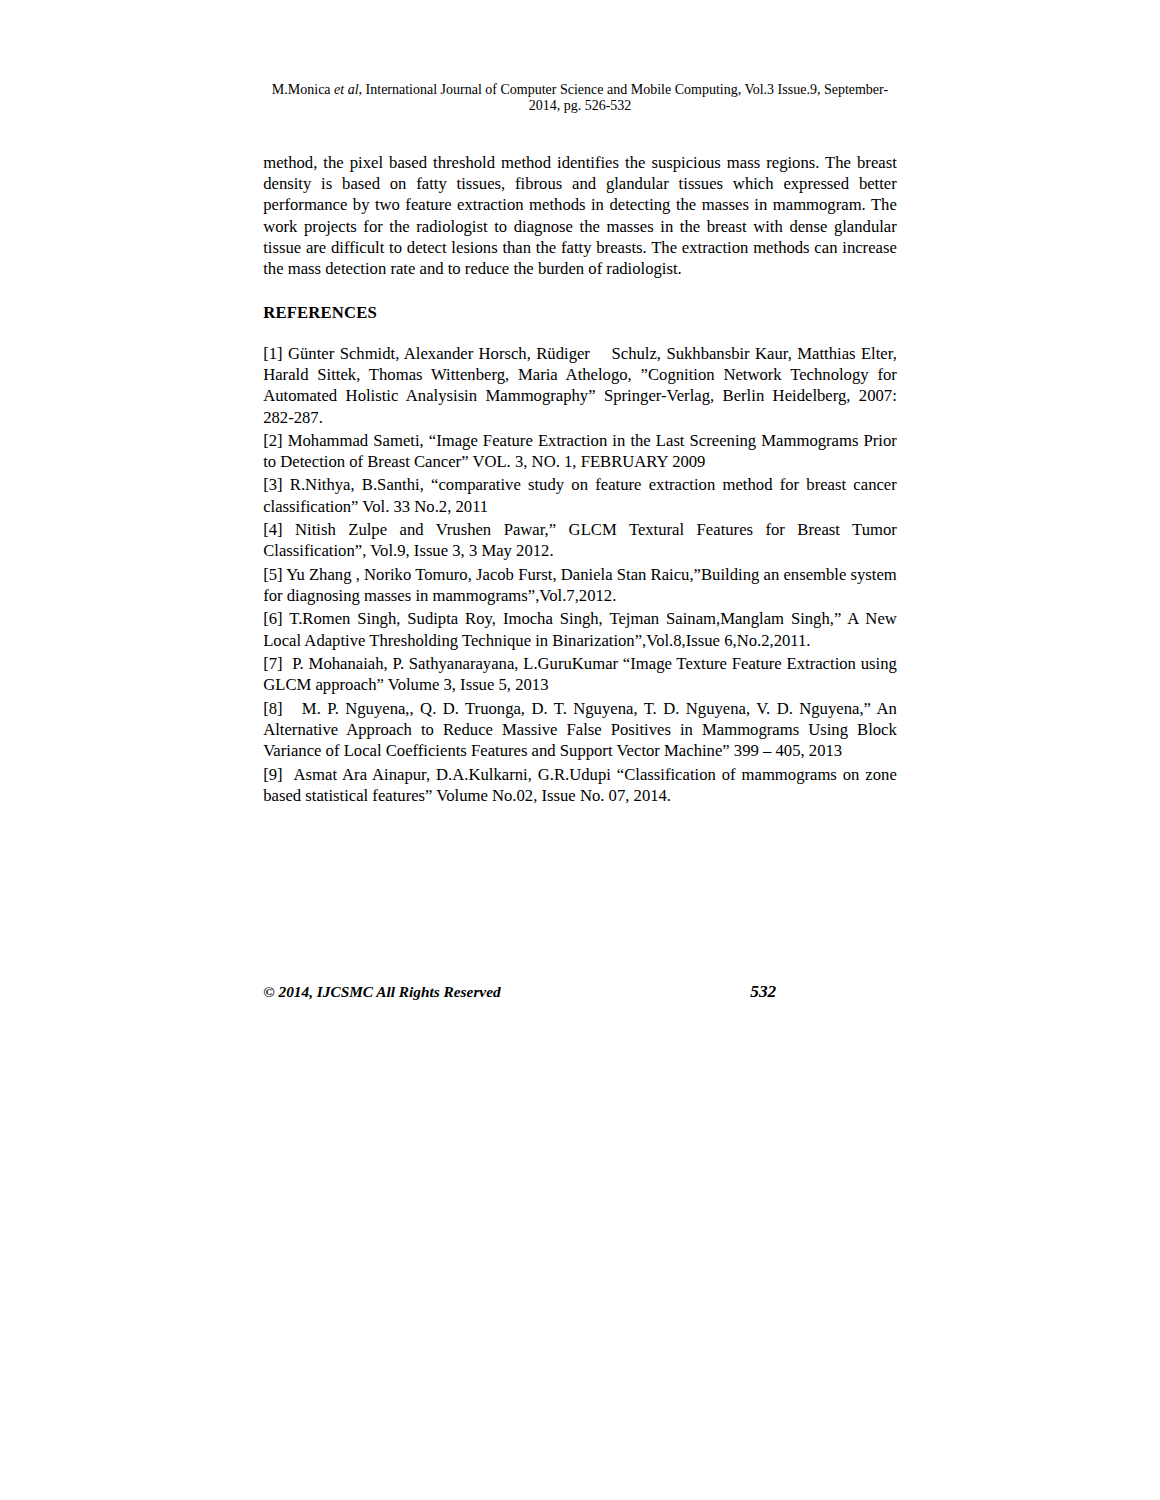M.Monica et al, International Journal of Computer Science and Mobile Computing, Vol.3 Issue.9, September- 2014, pg. 526-532
method, the pixel based threshold method identifies the suspicious mass regions. The breast density is based on fatty tissues, fibrous and glandular tissues which expressed better performance by two feature extraction methods in detecting the masses in mammogram. The work projects for the radiologist to diagnose the masses in the breast with dense glandular tissue are difficult to detect lesions than the fatty breasts. The extraction methods can increase the mass detection rate and to reduce the burden of radiologist.
REFERENCES
[1] Günter Schmidt, Alexander Horsch, Rüdiger Schulz, Sukhbansbir Kaur, Matthias Elter, Harald Sittek, Thomas Wittenberg, Maria Athelogo, ”Cognition Network Technology for Automated Holistic Analysisin Mammography” Springer-Verlag, Berlin Heidelberg, 2007: 282-287.
[2] Mohammad Sameti, “Image Feature Extraction in the Last Screening Mammograms Prior to Detection of Breast Cancer” VOL. 3, NO. 1, FEBRUARY 2009
[3] R.Nithya, B.Santhi, “comparative study on feature extraction method for breast cancer classification” Vol. 33 No.2, 2011
[4] Nitish Zulpe and Vrushen Pawar,” GLCM Textural Features for Breast Tumor Classification”, Vol.9, Issue 3, 3 May 2012.
[5] Yu Zhang , Noriko Tomuro, Jacob Furst, Daniela Stan Raicu,”Building an ensemble system for diagnosing masses in mammograms”,Vol.7,2012.
[6] T.Romen Singh, Sudipta Roy, Imocha Singh, Tejman Sainam,Manglam Singh,” A New Local Adaptive Thresholding Technique in Binarization”,Vol.8,Issue 6,No.2,2011.
[7] P. Mohanaiah, P. Sathyanarayana, L.GuruKumar “Image Texture Feature Extraction using GLCM approach” Volume 3, Issue 5, 2013
[8] M. P. Nguyena,, Q. D. Truonga, D. T. Nguyena, T. D. Nguyena, V. D. Nguyena,” An Alternative Approach to Reduce Massive False Positives in Mammograms Using Block Variance of Local Coefficients Features and Support Vector Machine” 399 – 405, 2013
[9] Asmat Ara Ainapur, D.A.Kulkarni, G.R.Udupi “Classification of mammograms on zone based statistical features” Volume No.02, Issue No. 07, 2014.
© 2014, IJCSMC All Rights Reserved 532